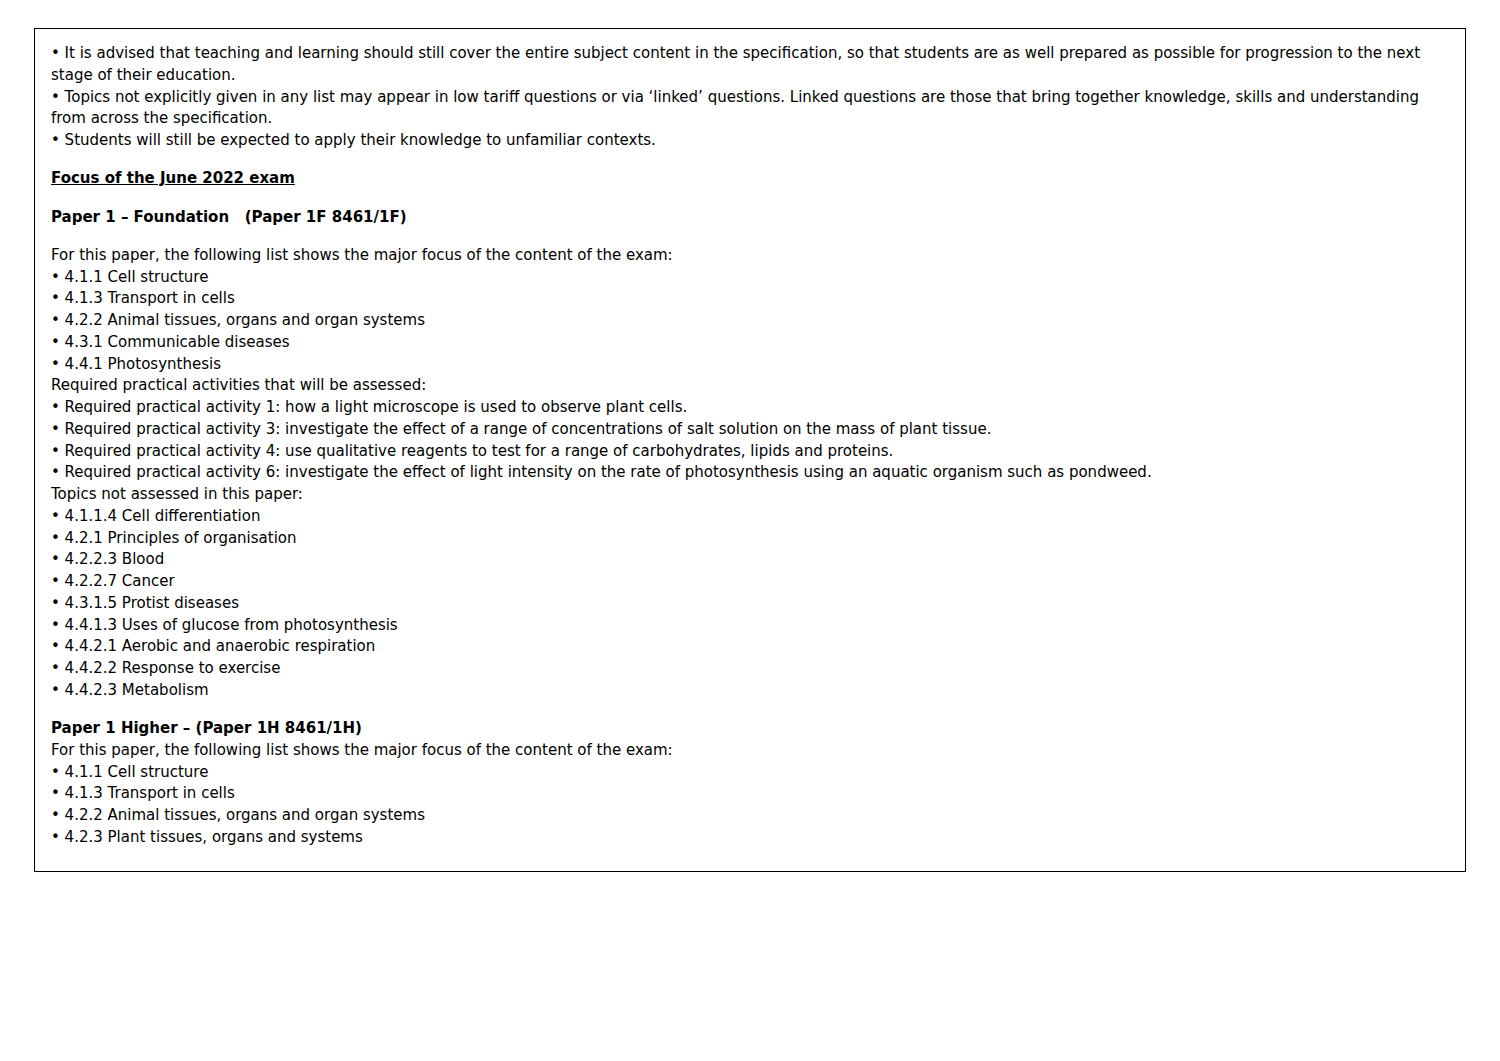• It is advised that teaching and learning should still cover the entire subject content in the specification, so that students are as well prepared as possible for progression to the next stage of their education.
• Topics not explicitly given in any list may appear in low tariff questions or via ‘linked’ questions. Linked questions are those that bring together knowledge, skills and understanding from across the specification.
• Students will still be expected to apply their knowledge to unfamiliar contexts.
Focus of the June 2022 exam
Paper 1 – Foundation (Paper 1F 8461/1F)
For this paper, the following list shows the major focus of the content of the exam:
• 4.1.1 Cell structure
• 4.1.3 Transport in cells
• 4.2.2 Animal tissues, organs and organ systems
• 4.3.1 Communicable diseases
• 4.4.1 Photosynthesis
Required practical activities that will be assessed:
• Required practical activity 1: how a light microscope is used to observe plant cells.
• Required practical activity 3: investigate the effect of a range of concentrations of salt solution on the mass of plant tissue.
• Required practical activity 4: use qualitative reagents to test for a range of carbohydrates, lipids and proteins.
• Required practical activity 6: investigate the effect of light intensity on the rate of photosynthesis using an aquatic organism such as pondweed.
Topics not assessed in this paper:
• 4.1.1.4 Cell differentiation
• 4.2.1 Principles of organisation
• 4.2.2.3 Blood
• 4.2.2.7 Cancer
• 4.3.1.5 Protist diseases
• 4.4.1.3 Uses of glucose from photosynthesis
• 4.4.2.1 Aerobic and anaerobic respiration
• 4.4.2.2 Response to exercise
• 4.4.2.3 Metabolism
Paper 1 Higher – (Paper 1H 8461/1H)
For this paper, the following list shows the major focus of the content of the exam:
• 4.1.1 Cell structure
• 4.1.3 Transport in cells
• 4.2.2 Animal tissues, organs and organ systems
• 4.2.3 Plant tissues, organs and systems